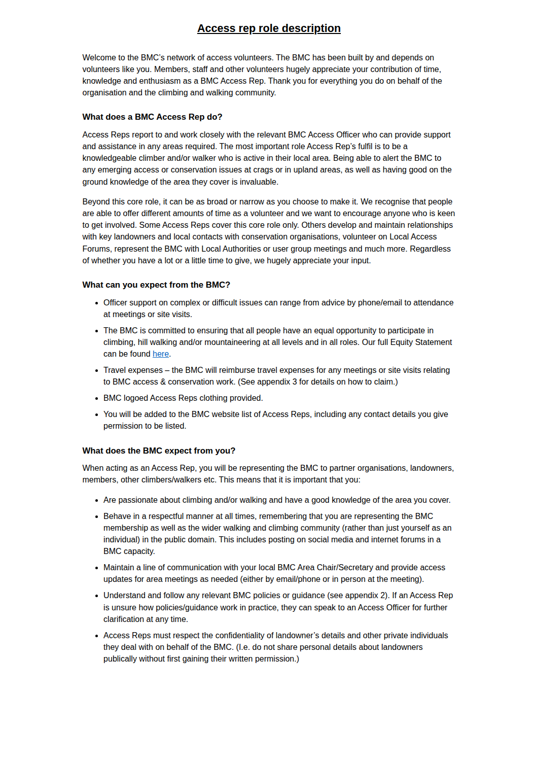Access rep role description
Welcome to the BMC’s network of access volunteers. The BMC has been built by and depends on volunteers like you. Members, staff and other volunteers hugely appreciate your contribution of time, knowledge and enthusiasm as a BMC Access Rep. Thank you for everything you do on behalf of the organisation and the climbing and walking community.
What does a BMC Access Rep do?
Access Reps report to and work closely with the relevant BMC Access Officer who can provide support and assistance in any areas required. The most important role Access Rep’s fulfil is to be a knowledgeable climber and/or walker who is active in their local area. Being able to alert the BMC to any emerging access or conservation issues at crags or in upland areas, as well as having good on the ground knowledge of the area they cover is invaluable.
Beyond this core role, it can be as broad or narrow as you choose to make it. We recognise that people are able to offer different amounts of time as a volunteer and we want to encourage anyone who is keen to get involved. Some Access Reps cover this core role only. Others develop and maintain relationships with key landowners and local contacts with conservation organisations, volunteer on Local Access Forums, represent the BMC with Local Authorities or user group meetings and much more. Regardless of whether you have a lot or a little time to give, we hugely appreciate your input.
What can you expect from the BMC?
Officer support on complex or difficult issues can range from advice by phone/email to attendance at meetings or site visits.
The BMC is committed to ensuring that all people have an equal opportunity to participate in climbing, hill walking and/or mountaineering at all levels and in all roles. Our full Equity Statement can be found here.
Travel expenses – the BMC will reimburse travel expenses for any meetings or site visits relating to BMC access & conservation work. (See appendix 3 for details on how to claim.)
BMC logoed Access Reps clothing provided.
You will be added to the BMC website list of Access Reps, including any contact details you give permission to be listed.
What does the BMC expect from you?
When acting as an Access Rep, you will be representing the BMC to partner organisations, landowners, members, other climbers/walkers etc. This means that it is important that you:
Are passionate about climbing and/or walking and have a good knowledge of the area you cover.
Behave in a respectful manner at all times, remembering that you are representing the BMC membership as well as the wider walking and climbing community (rather than just yourself as an individual) in the public domain. This includes posting on social media and internet forums in a BMC capacity.
Maintain a line of communication with your local BMC Area Chair/Secretary and provide access updates for area meetings as needed (either by email/phone or in person at the meeting).
Understand and follow any relevant BMC policies or guidance (see appendix 2). If an Access Rep is unsure how policies/guidance work in practice, they can speak to an Access Officer for further clarification at any time.
Access Reps must respect the confidentiality of landowner’s details and other private individuals they deal with on behalf of the BMC. (I.e. do not share personal details about landowners publically without first gaining their written permission.)